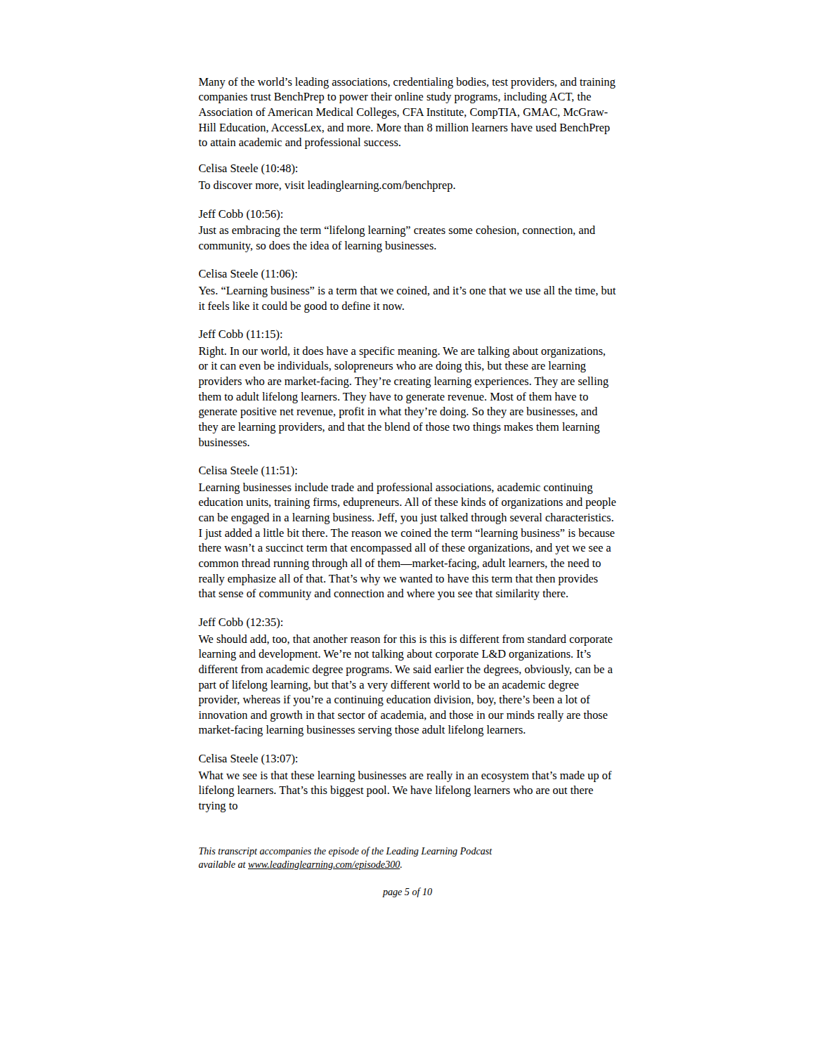Many of the world’s leading associations, credentialing bodies, test providers, and training companies trust BenchPrep to power their online study programs, including ACT, the Association of American Medical Colleges, CFA Institute, CompTIA, GMAC, McGraw-Hill Education, AccessLex, and more. More than 8 million learners have used BenchPrep to attain academic and professional success.
Celisa Steele (10:48):
To discover more, visit leadinglearning.com/benchprep.
Jeff Cobb (10:56):
Just as embracing the term “lifelong learning” creates some cohesion, connection, and community, so does the idea of learning businesses.
Celisa Steele (11:06):
Yes. “Learning business” is a term that we coined, and it’s one that we use all the time, but it feels like it could be good to define it now.
Jeff Cobb (11:15):
Right. In our world, it does have a specific meaning. We are talking about organizations, or it can even be individuals, solopreneurs who are doing this, but these are learning providers who are market-facing. They’re creating learning experiences. They are selling them to adult lifelong learners. They have to generate revenue. Most of them have to generate positive net revenue, profit in what they’re doing. So they are businesses, and they are learning providers, and that the blend of those two things makes them learning businesses.
Celisa Steele (11:51):
Learning businesses include trade and professional associations, academic continuing education units, training firms, edupreneurs. All of these kinds of organizations and people can be engaged in a learning business. Jeff, you just talked through several characteristics. I just added a little bit there. The reason we coined the term “learning business” is because there wasn’t a succinct term that encompassed all of these organizations, and yet we see a common thread running through all of them—market-facing, adult learners, the need to really emphasize all of that. That’s why we wanted to have this term that then provides that sense of community and connection and where you see that similarity there.
Jeff Cobb (12:35):
We should add, too, that another reason for this is this is different from standard corporate learning and development. We’re not talking about corporate L&D organizations. It’s different from academic degree programs. We said earlier the degrees, obviously, can be a part of lifelong learning, but that’s a very different world to be an academic degree provider, whereas if you’re a continuing education division, boy, there’s been a lot of innovation and growth in that sector of academia, and those in our minds really are those market-facing learning businesses serving those adult lifelong learners.
Celisa Steele (13:07):
What we see is that these learning businesses are really in an ecosystem that’s made up of lifelong learners. That’s this biggest pool. We have lifelong learners who are out there trying to
This transcript accompanies the episode of the Leading Learning Podcast
available at www.leadinglearning.com/episode300.
page 5 of 10